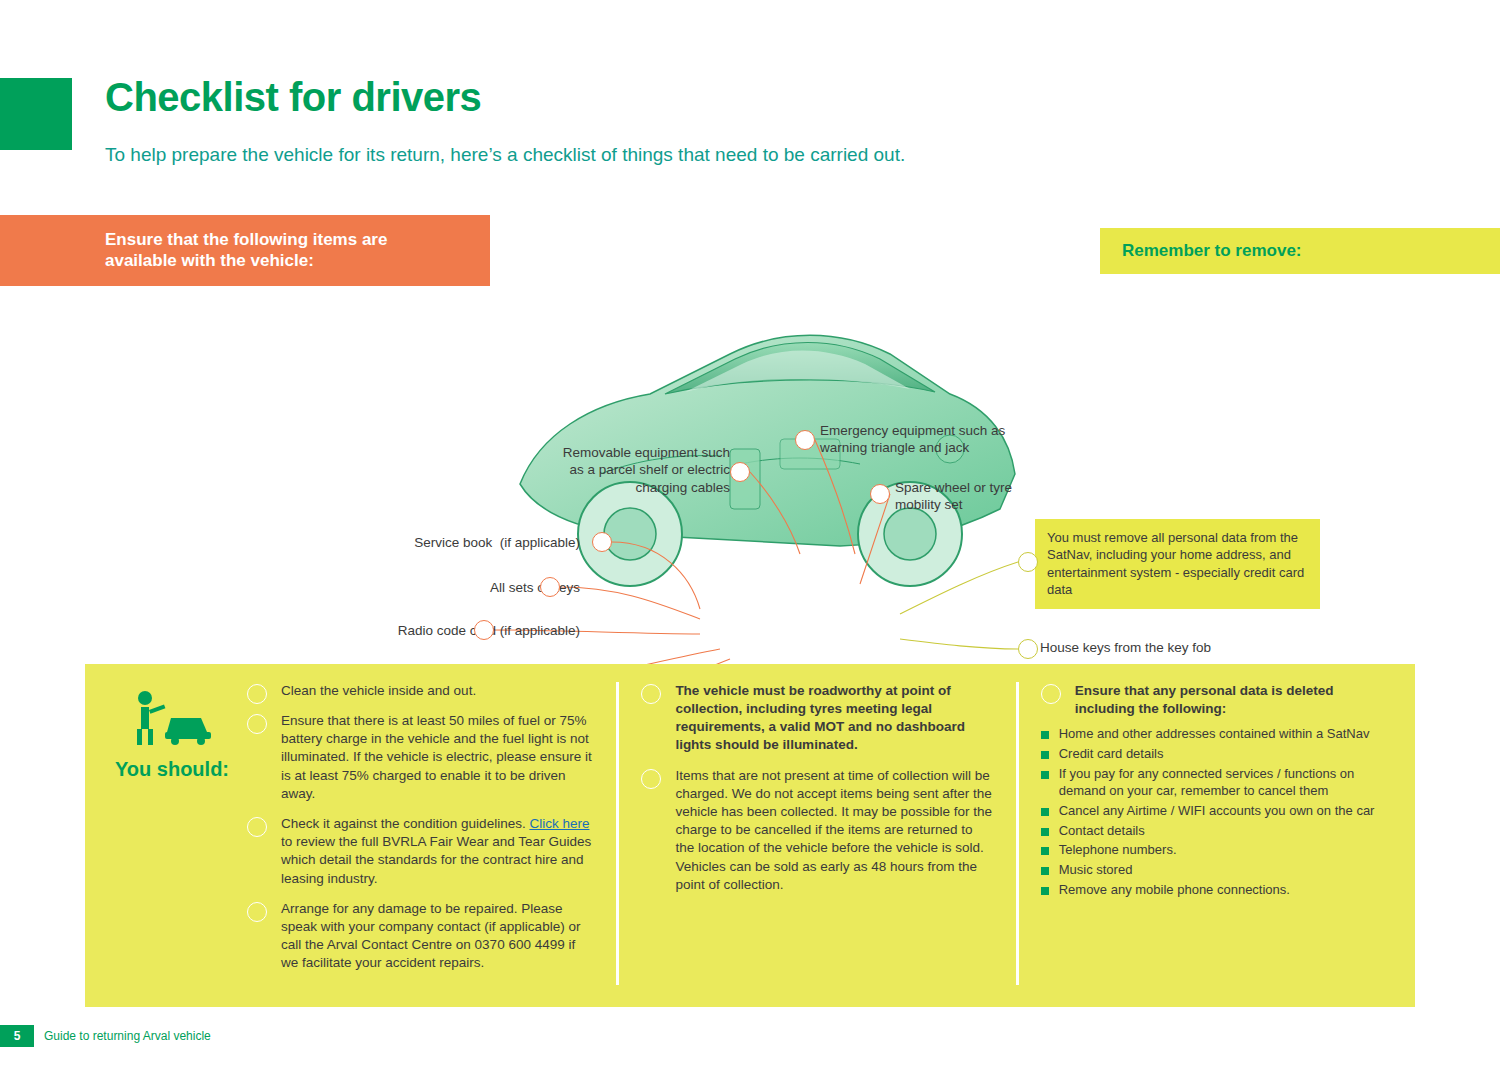Checklist for drivers
To help prepare the vehicle for its return, here’s a checklist of things that need to be carried out.
Ensure that the following items are
available with the vehicle:
Remember to remove:
Removable equipment such
as a parcel shelf or electric
charging cables
Emergency equipment such as
warning triangle and jack
Spare wheel or tyre
mobility set
Service book (if applicable)
All sets of keys
Radio code card (if applicable)
Card for SatNav
Owner’s manual
Locking wheel nuts
Customer maintained vehicles will need receipts for servicing,
maintenance, MOT and repair invoices(where applicable)
You must remove all personal data from the SatNav, including your home address, and entertainment system - especially credit card data
House keys from the key fob
Fuel cards, sunglasses, maps
or other items
CDs or personal audio
equipment such as iPods
You should:
Clean the vehicle inside and out.
Ensure that there is at least 50 miles of fuel or 75% battery charge in the vehicle and the fuel light is not illuminated. If the vehicle is electric, please ensure it is at least 75% charged to enable it to be driven away.
Check it against the condition guidelines. Click here to review the full BVRLA Fair Wear and Tear Guides which detail the standards for the contract hire and leasing industry.
Arrange for any damage to be repaired. Please speak with your company contact (if applicable) or call the Arval Contact Centre on 0370 600 4499 if we facilitate your accident repairs.
The vehicle must be roadworthy at point of collection, including tyres meeting legal requirements, a valid MOT and no dashboard lights should be illuminated.
Items that are not present at time of collection will be charged. We do not accept items being sent after the vehicle has been collected. It may be possible for the charge to be cancelled if the items are returned to the location of the vehicle before the vehicle is sold. Vehicles can be sold as early as 48 hours from the point of collection.
Ensure that any personal data is deleted including the following:
Home and other addresses contained within a SatNav
Credit card details
If you pay for any connected services / functions on demand on your car, remember to cancel them
Cancel any Airtime / WIFI accounts you own on the car
Contact details
Telephone numbers.
Music stored
Remove any mobile phone connections.
5
Guide to returning Arval vehicle